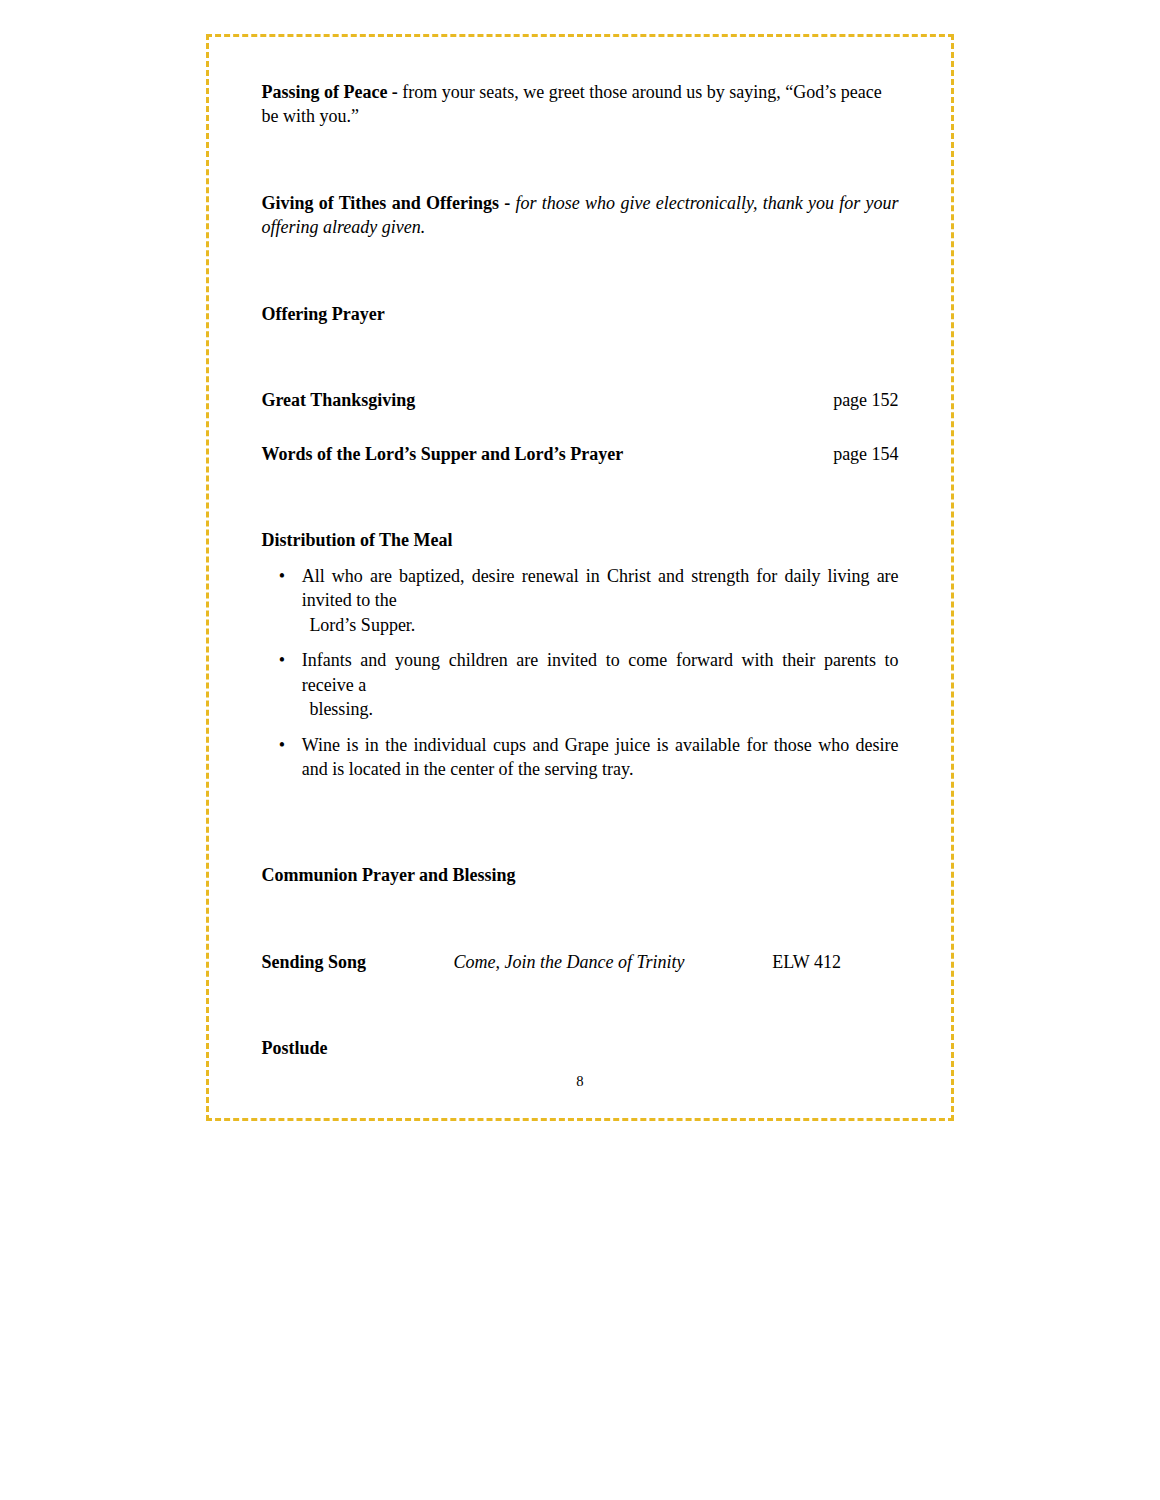Passing of Peace - from your seats, we greet those around us by saying, “God’s peace be with you.”
Giving of Tithes and Offerings - for those who give electronically, thank you for your offering already given.
Offering Prayer
Great Thanksgiving page 152
Words of the Lord’s Supper and Lord’s Prayer page 154
Distribution of The Meal
All who are baptized, desire renewal in Christ and strength for daily living are invited to the Lord’s Supper.
Infants and young children are invited to come forward with their parents to receive a blessing.
Wine is in the individual cups and Grape juice is available for those who desire and is located in the center of the serving tray.
Communion Prayer and Blessing
Sending Song Come, Join the Dance of Trinity ELW 412
Postlude
8